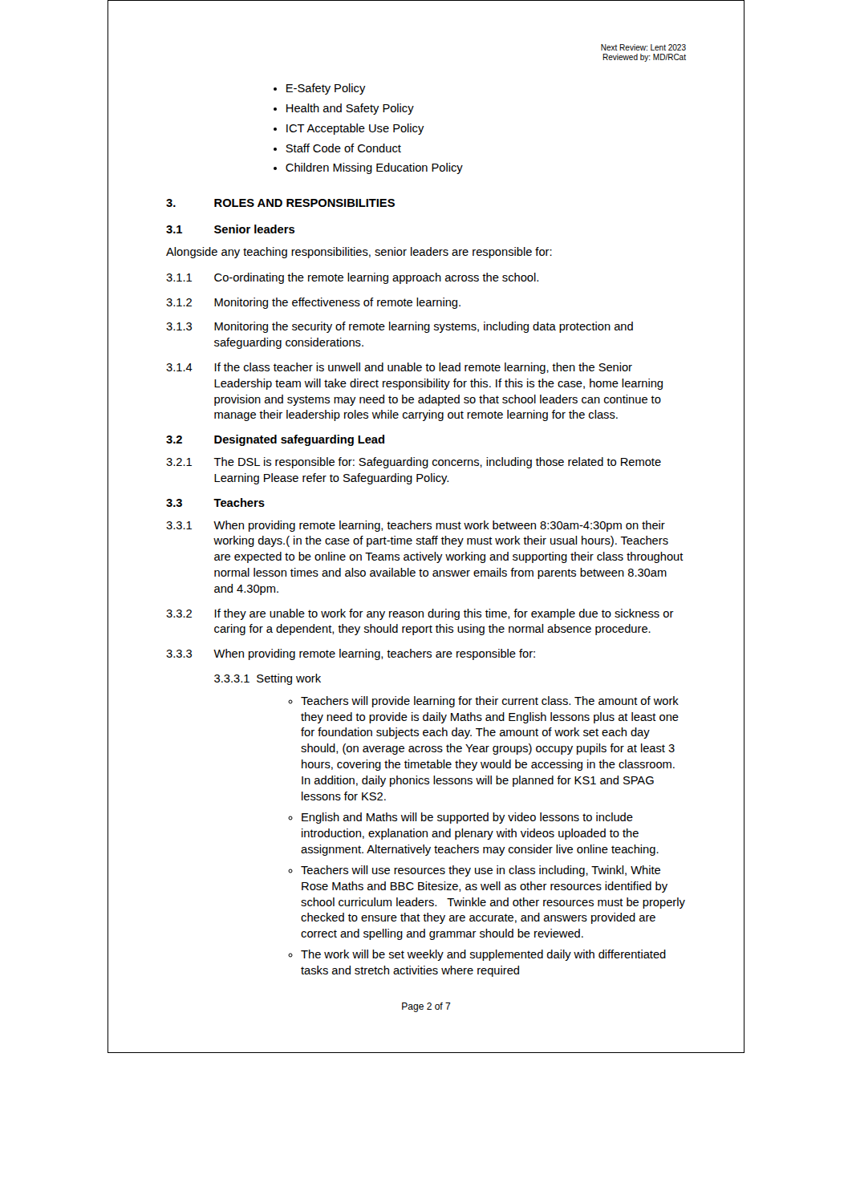Next Review: Lent 2023
Reviewed by: MD/RCat
E-Safety Policy
Health and Safety Policy
ICT Acceptable Use Policy
Staff Code of Conduct
Children Missing Education Policy
3. ROLES AND RESPONSIBILITIES
3.1 Senior leaders
Alongside any teaching responsibilities, senior leaders are responsible for:
3.1.1
Co-ordinating the remote learning approach across the school.
3.1.2
Monitoring the effectiveness of remote learning.
3.1.3
Monitoring the security of remote learning systems, including data protection and safeguarding considerations.
3.1.4
If the class teacher is unwell and unable to lead remote learning, then the Senior Leadership team will take direct responsibility for this. If this is the case, home learning provision and systems may need to be adapted so that school leaders can continue to manage their leadership roles while carrying out remote learning for the class.
3.2 Designated safeguarding Lead
3.2.1
The DSL is responsible for: Safeguarding concerns, including those related to Remote Learning Please refer to Safeguarding Policy.
3.3 Teachers
3.3.1
When providing remote learning, teachers must work between 8:30am-4:30pm on their working days.( in the case of part-time staff they must work their usual hours). Teachers are expected to be online on Teams actively working and supporting their class throughout normal lesson times and also available to answer emails from parents between 8.30am and 4.30pm.
3.3.2
If they are unable to work for any reason during this time, for example due to sickness or caring for a dependent, they should report this using the normal absence procedure.
3.3.3
When providing remote learning, teachers are responsible for:
3.3.3.1 Setting work
Teachers will provide learning for their current class. The amount of work they need to provide is daily Maths and English lessons plus at least one for foundation subjects each day. The amount of work set each day should, (on average across the Year groups) occupy pupils for at least 3 hours, covering the timetable they would be accessing in the classroom. In addition, daily phonics lessons will be planned for KS1 and SPAG lessons for KS2.
English and Maths will be supported by video lessons to include introduction, explanation and plenary with videos uploaded to the assignment. Alternatively teachers may consider live online teaching.
Teachers will use resources they use in class including, Twinkl, White Rose Maths and BBC Bitesize, as well as other resources identified by school curriculum leaders. Twinkle and other resources must be properly checked to ensure that they are accurate, and answers provided are correct and spelling and grammar should be reviewed.
The work will be set weekly and supplemented daily with differentiated tasks and stretch activities where required
Page 2 of 7